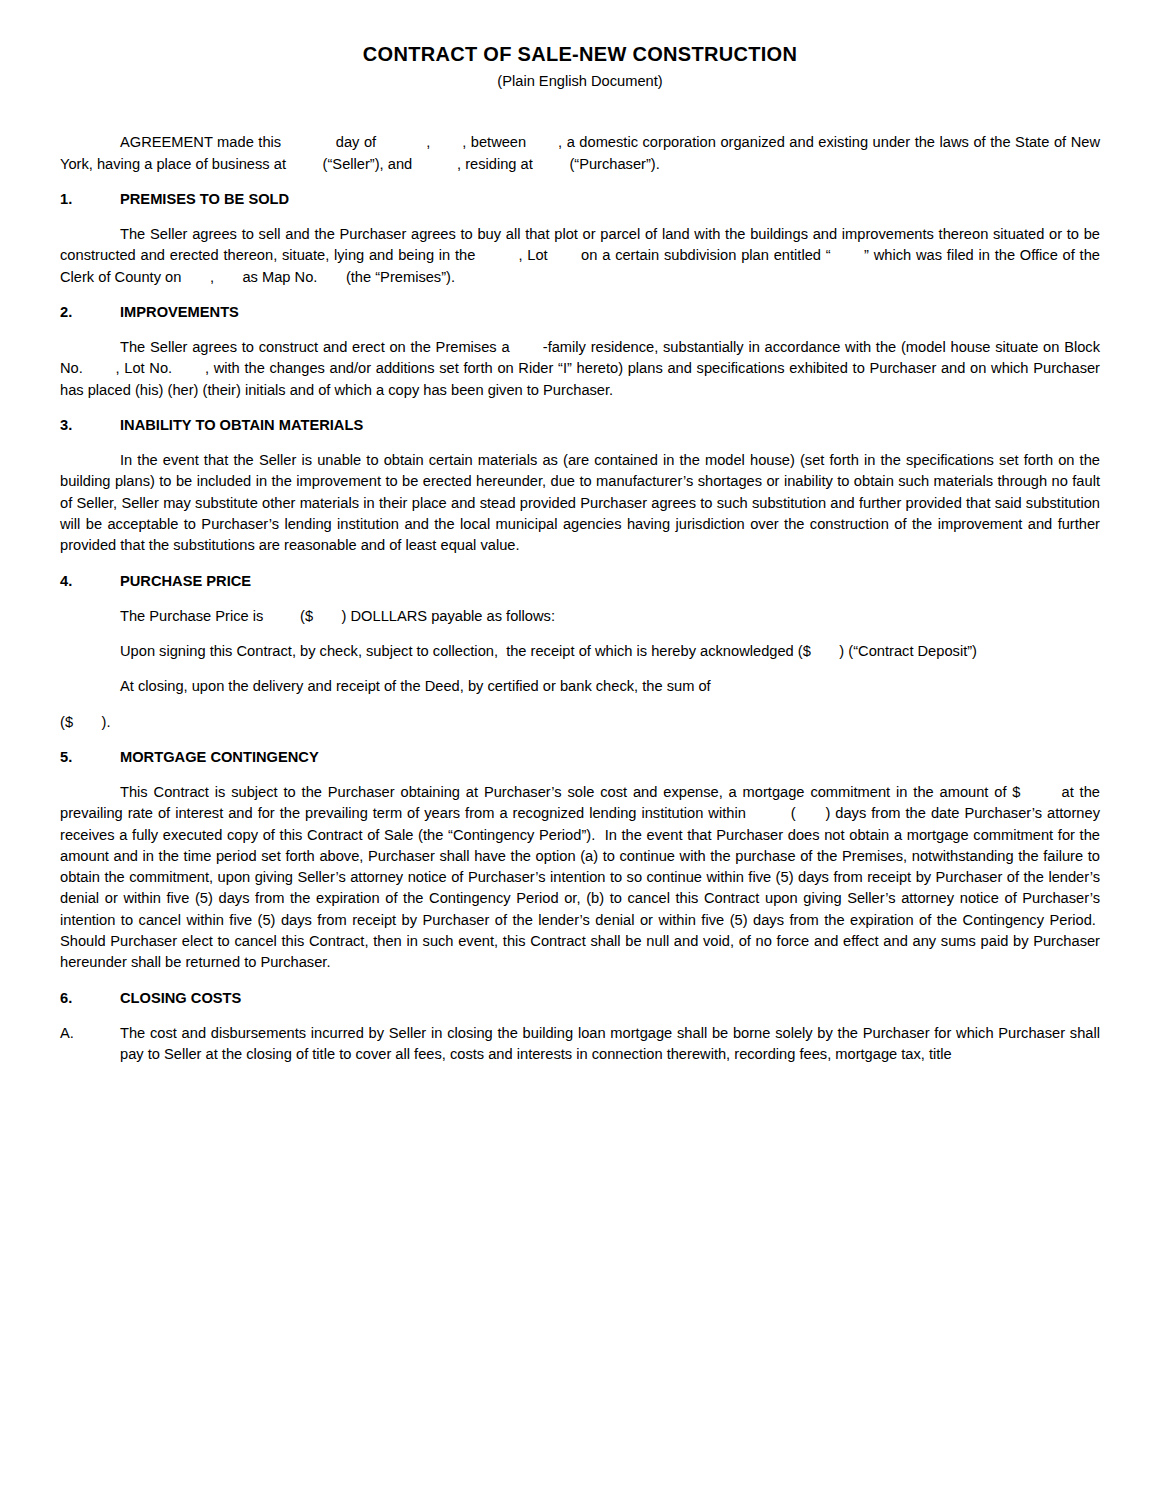CONTRACT OF SALE-NEW CONSTRUCTION
(Plain English Document)
AGREEMENT made this day of , , between , a domestic corporation organized and existing under the laws of the State of New York, having a place of business at (“Seller”), and , residing at (“Purchaser”).
1. PREMISES TO BE SOLD
The Seller agrees to sell and the Purchaser agrees to buy all that plot or parcel of land with the buildings and improvements thereon situated or to be constructed and erected thereon, situate, lying and being in the , Lot on a certain subdivision plan entitled “ ” which was filed in the Office of the Clerk of County on , as Map No. (the “Premises”).
2. IMPROVEMENTS
The Seller agrees to construct and erect on the Premises a -family residence, substantially in accordance with the (model house situate on Block No. , Lot No. , with the changes and/or additions set forth on Rider “I” hereto) plans and specifications exhibited to Purchaser and on which Purchaser has placed (his) (her) (their) initials and of which a copy has been given to Purchaser.
3. INABILITY TO OBTAIN MATERIALS
In the event that the Seller is unable to obtain certain materials as (are contained in the model house) (set forth in the specifications set forth on the building plans) to be included in the improvement to be erected hereunder, due to manufacturer’s shortages or inability to obtain such materials through no fault of Seller, Seller may substitute other materials in their place and stead provided Purchaser agrees to such substitution and further provided that said substitution will be acceptable to Purchaser’s lending institution and the local municipal agencies having jurisdiction over the construction of the improvement and further provided that the substitutions are reasonable and of least equal value.
4. PURCHASE PRICE
The Purchase Price is ($ ) DOLLLARS payable as follows:
Upon signing this Contract, by check, subject to collection, the receipt of which is hereby acknowledged ($ ) (“Contract Deposit”)
At closing, upon the delivery and receipt of the Deed, by certified or bank check, the sum of
($ ).
5. MORTGAGE CONTINGENCY
This Contract is subject to the Purchaser obtaining at Purchaser’s sole cost and expense, a mortgage commitment in the amount of $ at the prevailing rate of interest and for the prevailing term of years from a recognized lending institution within ( ) days from the date Purchaser’s attorney receives a fully executed copy of this Contract of Sale (the “Contingency Period”). In the event that Purchaser does not obtain a mortgage commitment for the amount and in the time period set forth above, Purchaser shall have the option (a) to continue with the purchase of the Premises, notwithstanding the failure to obtain the commitment, upon giving Seller’s attorney notice of Purchaser’s intention to so continue within five (5) days from receipt by Purchaser of the lender’s denial or within five (5) days from the expiration of the Contingency Period or, (b) to cancel this Contract upon giving Seller’s attorney notice of Purchaser’s intention to cancel within five (5) days from receipt by Purchaser of the lender’s denial or within five (5) days from the expiration of the Contingency Period. Should Purchaser elect to cancel this Contract, then in such event, this Contract shall be null and void, of no force and effect and any sums paid by Purchaser hereunder shall be returned to Purchaser.
6. CLOSING COSTS
A. The cost and disbursements incurred by Seller in closing the building loan mortgage shall be borne solely by the Purchaser for which Purchaser shall pay to Seller at the closing of title to cover all fees, costs and interests in connection therewith, recording fees, mortgage tax, title